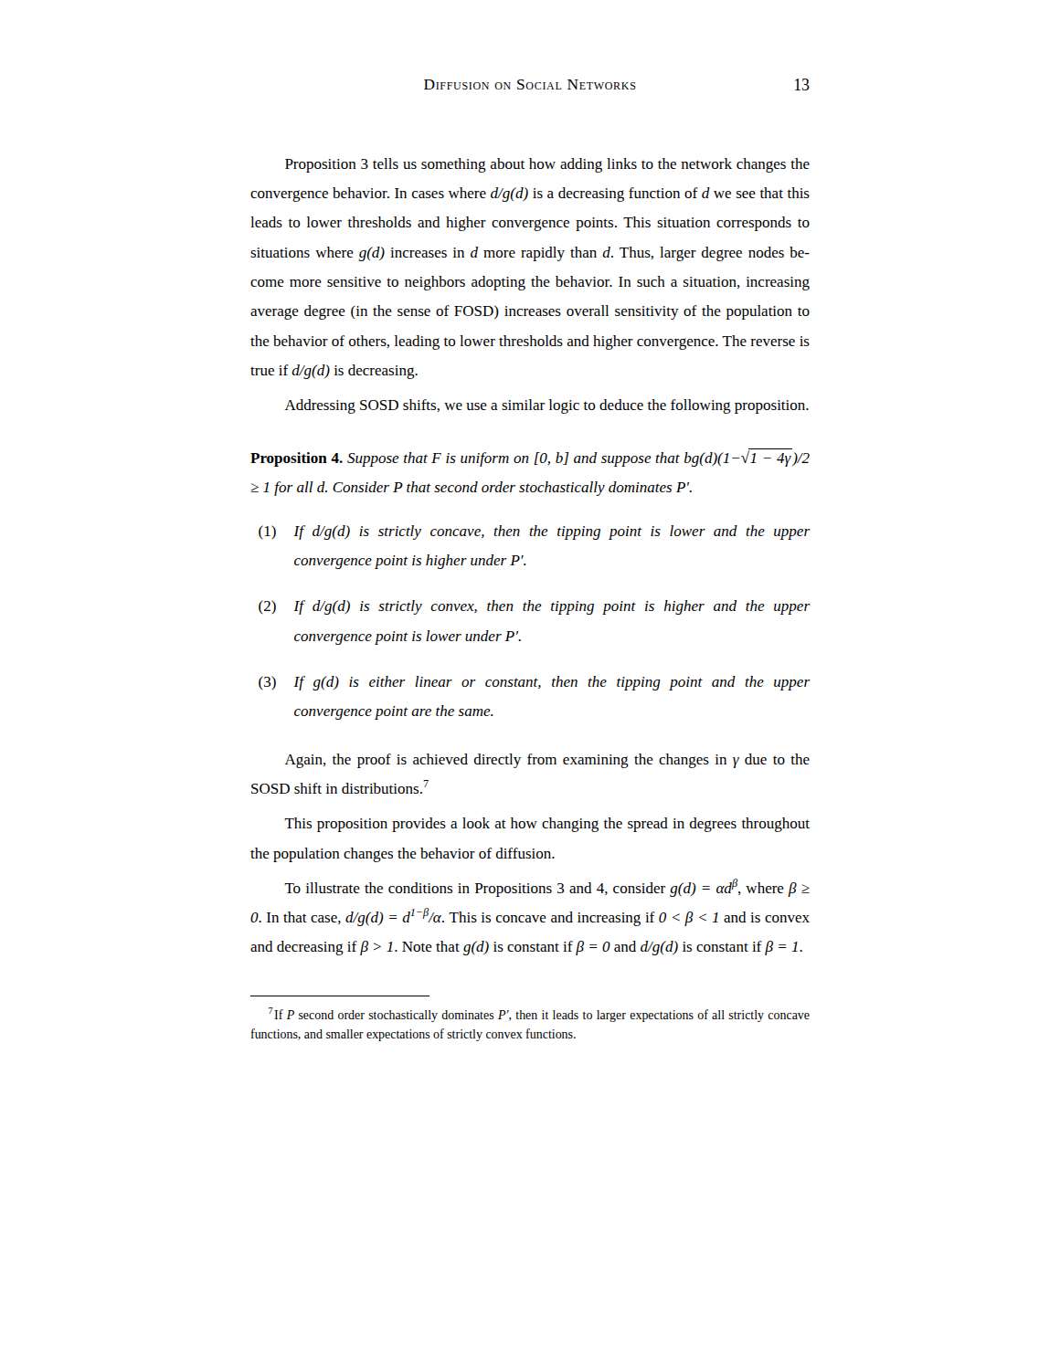Diffusion on Social Networks 13
Proposition 3 tells us something about how adding links to the network changes the convergence behavior. In cases where d/g(d) is a decreasing function of d we see that this leads to lower thresholds and higher convergence points. This situation corresponds to situations where g(d) increases in d more rapidly than d. Thus, larger degree nodes become more sensitive to neighbors adopting the behavior. In such a situation, increasing average degree (in the sense of FOSD) increases overall sensitivity of the population to the behavior of others, leading to lower thresholds and higher convergence. The reverse is true if d/g(d) is decreasing.
Addressing SOSD shifts, we use a similar logic to deduce the following proposition.
Proposition 4. Suppose that F is uniform on [0, b] and suppose that bg(d)(1−√1 − 4γ)/2 ≥ 1 for all d. Consider P that second order stochastically dominates P′.
If d/g(d) is strictly concave, then the tipping point is lower and the upper convergence point is higher under P′.
If d/g(d) is strictly convex, then the tipping point is higher and the upper convergence point is lower under P′.
If g(d) is either linear or constant, then the tipping point and the upper convergence point are the same.
Again, the proof is achieved directly from examining the changes in γ due to the SOSD shift in distributions.7
This proposition provides a look at how changing the spread in degrees throughout the population changes the behavior of diffusion.
To illustrate the conditions in Propositions 3 and 4, consider g(d) = αdβ, where β ≥ 0. In that case, d/g(d) = d1−β/α. This is concave and increasing if 0 < β < 1 and is convex and decreasing if β > 1. Note that g(d) is constant if β = 0 and d/g(d) is constant if β = 1.
7If P second order stochastically dominates P′, then it leads to larger expectations of all strictly concave functions, and smaller expectations of strictly convex functions.